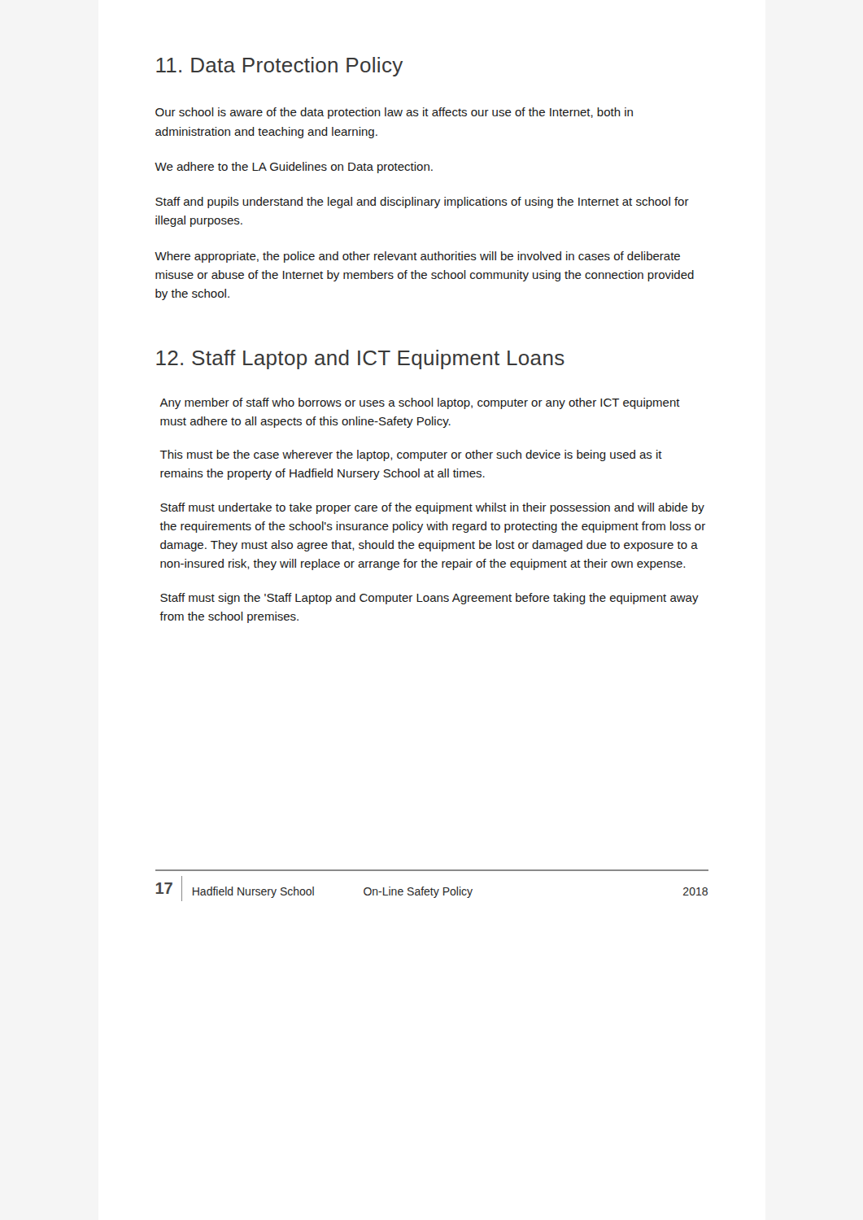11. Data Protection Policy
Our school is aware of the data protection law as it affects our use of the Internet, both in administration and teaching and learning.
We adhere to the LA Guidelines on Data protection.
Staff and pupils understand the legal and disciplinary implications of using the Internet at school for illegal purposes.
Where appropriate, the police and other relevant authorities will be involved in cases of deliberate misuse or abuse of the Internet by members of the school community using the connection provided by the school.
12. Staff Laptop and ICT Equipment Loans
Any member of staff who borrows or uses a school laptop, computer or any other ICT equipment must adhere to all aspects of this online-Safety Policy.
This must be the case wherever the laptop, computer or other such device is being used as it remains the property of Hadfield Nursery School at all times.
Staff must undertake to take proper care of the equipment whilst in their possession and will abide by the requirements of the school's insurance policy with regard to protecting the equipment from loss or damage. They must also agree that, should the equipment be lost or damaged due to exposure to a non-insured risk, they will replace or arrange for the repair of the equipment at their own expense.
Staff must sign the 'Staff Laptop and Computer Loans Agreement before taking the equipment away from the school premises.
| 17 | Hadfield Nursery School | On-Line Safety Policy | 2018 |